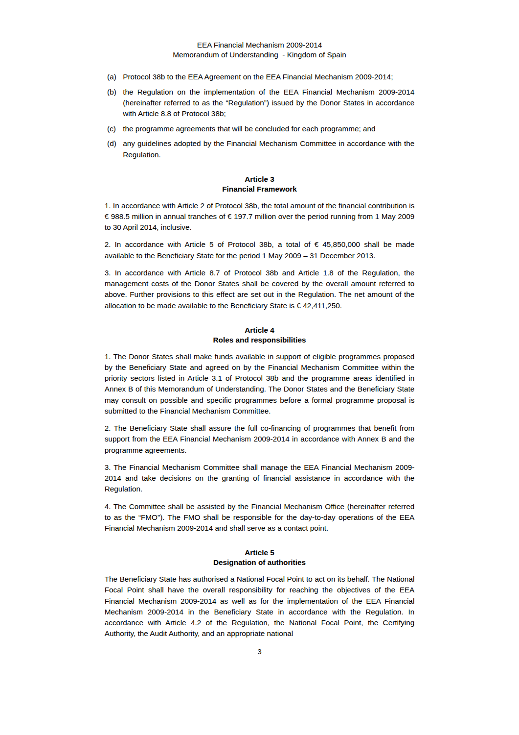EEA Financial Mechanism 2009-2014
Memorandum of Understanding - Kingdom of Spain
(a) Protocol 38b to the EEA Agreement on the EEA Financial Mechanism 2009-2014;
(b) the Regulation on the implementation of the EEA Financial Mechanism 2009-2014 (hereinafter referred to as the “Regulation”) issued by the Donor States in accordance with Article 8.8 of Protocol 38b;
(c) the programme agreements that will be concluded for each programme; and
(d) any guidelines adopted by the Financial Mechanism Committee in accordance with the Regulation.
Article 3Financial Framework
1. In accordance with Article 2 of Protocol 38b, the total amount of the financial contribution is € 988.5 million in annual tranches of € 197.7 million over the period running from 1 May 2009 to 30 April 2014, inclusive.
2. In accordance with Article 5 of Protocol 38b, a total of € 45,850,000 shall be made available to the Beneficiary State for the period 1 May 2009 – 31 December 2013.
3. In accordance with Article 8.7 of Protocol 38b and Article 1.8 of the Regulation, the management costs of the Donor States shall be covered by the overall amount referred to above. Further provisions to this effect are set out in the Regulation. The net amount of the allocation to be made available to the Beneficiary State is € 42,411,250.
Article 4Roles and responsibilities
1. The Donor States shall make funds available in support of eligible programmes proposed by the Beneficiary State and agreed on by the Financial Mechanism Committee within the priority sectors listed in Article 3.1 of Protocol 38b and the programme areas identified in Annex B of this Memorandum of Understanding. The Donor States and the Beneficiary State may consult on possible and specific programmes before a formal programme proposal is submitted to the Financial Mechanism Committee.
2. The Beneficiary State shall assure the full co-financing of programmes that benefit from support from the EEA Financial Mechanism 2009-2014 in accordance with Annex B and the programme agreements.
3. The Financial Mechanism Committee shall manage the EEA Financial Mechanism 2009-2014 and take decisions on the granting of financial assistance in accordance with the Regulation.
4. The Committee shall be assisted by the Financial Mechanism Office (hereinafter referred to as the “FMO”). The FMO shall be responsible for the day-to-day operations of the EEA Financial Mechanism 2009-2014 and shall serve as a contact point.
Article 5Designation of authorities
The Beneficiary State has authorised a National Focal Point to act on its behalf. The National Focal Point shall have the overall responsibility for reaching the objectives of the EEA Financial Mechanism 2009-2014 as well as for the implementation of the EEA Financial Mechanism 2009-2014 in the Beneficiary State in accordance with the Regulation. In accordance with Article 4.2 of the Regulation, the National Focal Point, the Certifying Authority, the Audit Authority, and an appropriate national
3